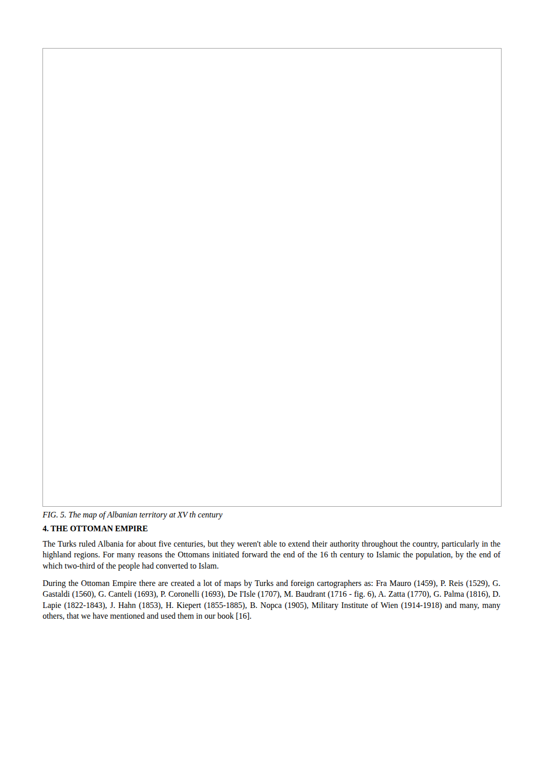FIG. 5. The map of Albanian territory at XV th century
4. THE OTTOMAN EMPIRE
The Turks ruled Albania for about five centuries, but they weren't able to extend their authority throughout the country, particularly in the highland regions. For many reasons the Ottomans initiated forward the end of the 16 th century to Islamic the population, by the end of which two-third of the people had converted to Islam.
During the Ottoman Empire there are created a lot of maps by Turks and foreign cartographers as: Fra Mauro (1459), P. Reis (1529), G. Gastaldi (1560), G. Canteli (1693), P. Coronelli (1693), De I'Isle (1707), M. Baudrant (1716 - fig. 6), A. Zatta (1770), G. Palma (1816), D. Lapie (1822-1843), J. Hahn (1853), H. Kiepert (1855-1885), B. Nopca (1905), Military Institute of Wien (1914-1918) and many, many others, that we have mentioned and used them in our book [16].